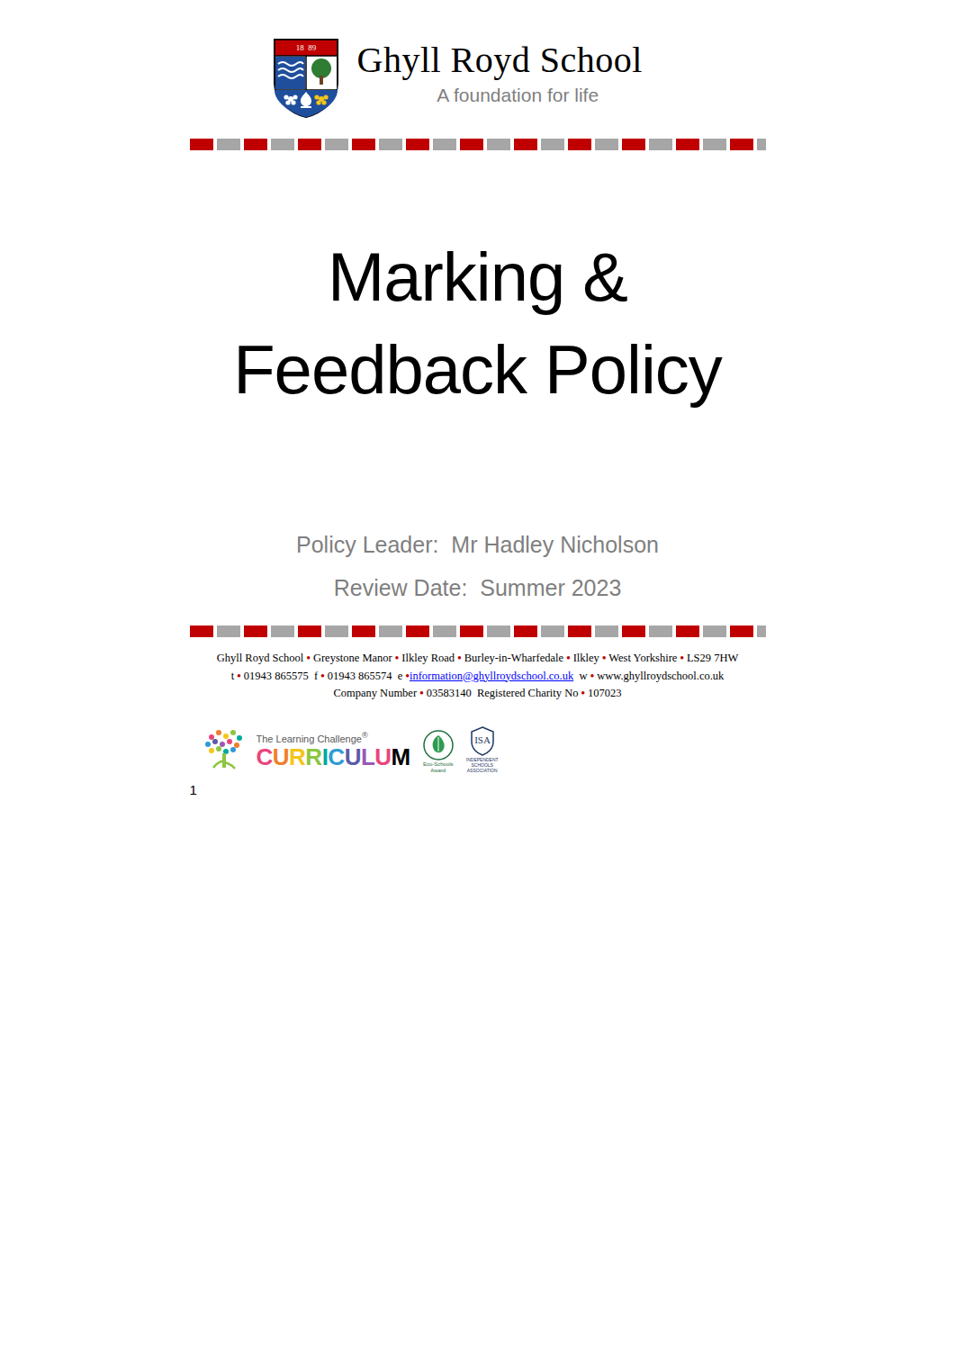18 89
Ghyll Royd School
A foundation for life
Marking & Feedback Policy
Policy Leader: Mr Hadley Nicholson
Review Date: Summer 2023
Ghyll Royd School • Greystone Manor • Ilkley Road • Burley-in-Wharfedale • Ilkley • West Yorkshire • LS29 7HW
t • 01943 865575 f • 01943 865574 e •information@ghyllroydschool.co.uk w • www.ghyllroydschool.co.uk
Company Number • 03583140 Registered Charity No • 107023
The Learning Challenge® CURRICULUM
Eco-Schools
Award
ISA
INDEPENDENT
SCHOOLS
ASSOCIATION
1